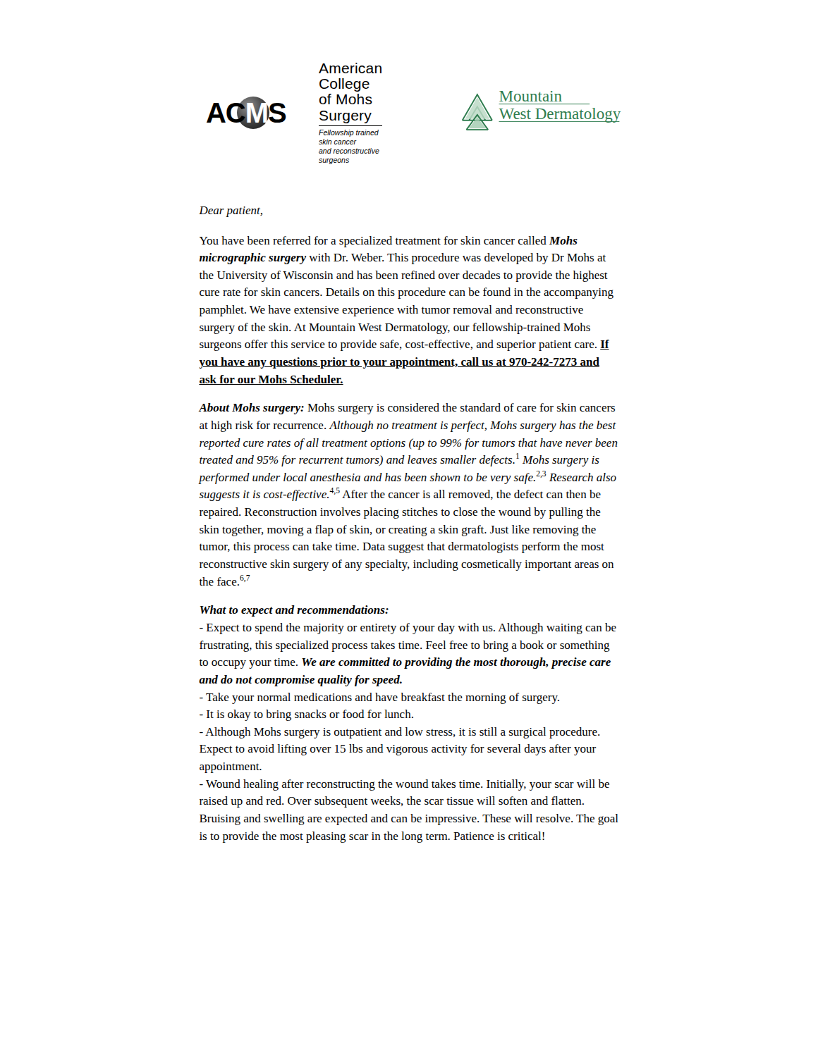AC MS
American College
of Mohs Surgery
Fellowship trained skin cancer
and reconstructive surgeons
Mountain West Dermatology
Dear patient,
You have been referred for a specialized treatment for skin cancer called Mohs micrographic surgery with Dr. Weber. This procedure was developed by Dr Mohs at the University of Wisconsin and has been refined over decades to provide the highest cure rate for skin cancers. Details on this procedure can be found in the accompanying pamphlet. We have extensive experience with tumor removal and reconstructive surgery of the skin. At Mountain West Dermatology, our fellowship-trained Mohs surgeons offer this service to provide safe, cost-effective, and superior patient care. If you have any questions prior to your appointment, call us at 970-242-7273 and ask for our Mohs Scheduler.
About Mohs surgery: Mohs surgery is considered the standard of care for skin cancers at high risk for recurrence. Although no treatment is perfect, Mohs surgery has the best reported cure rates of all treatment options (up to 99% for tumors that have never been treated and 95% for recurrent tumors) and leaves smaller defects.1 Mohs surgery is performed under local anesthesia and has been shown to be very safe.2,3 Research also suggests it is cost-effective.4,5 After the cancer is all removed, the defect can then be repaired. Reconstruction involves placing stitches to close the wound by pulling the skin together, moving a flap of skin, or creating a skin graft. Just like removing the tumor, this process can take time. Data suggest that dermatologists perform the most reconstructive skin surgery of any specialty, including cosmetically important areas on the face.6,7
What to expect and recommendations:
- Expect to spend the majority or entirety of your day with us. Although waiting can be frustrating, this specialized process takes time. Feel free to bring a book or something to occupy your time. We are committed to providing the most thorough, precise care and do not compromise quality for speed.
- Take your normal medications and have breakfast the morning of surgery.
- It is okay to bring snacks or food for lunch.
- Although Mohs surgery is outpatient and low stress, it is still a surgical procedure. Expect to avoid lifting over 15 lbs and vigorous activity for several days after your appointment.
- Wound healing after reconstructing the wound takes time. Initially, your scar will be raised up and red. Over subsequent weeks, the scar tissue will soften and flatten. Bruising and swelling are expected and can be impressive. These will resolve. The goal is to provide the most pleasing scar in the long term. Patience is critical!